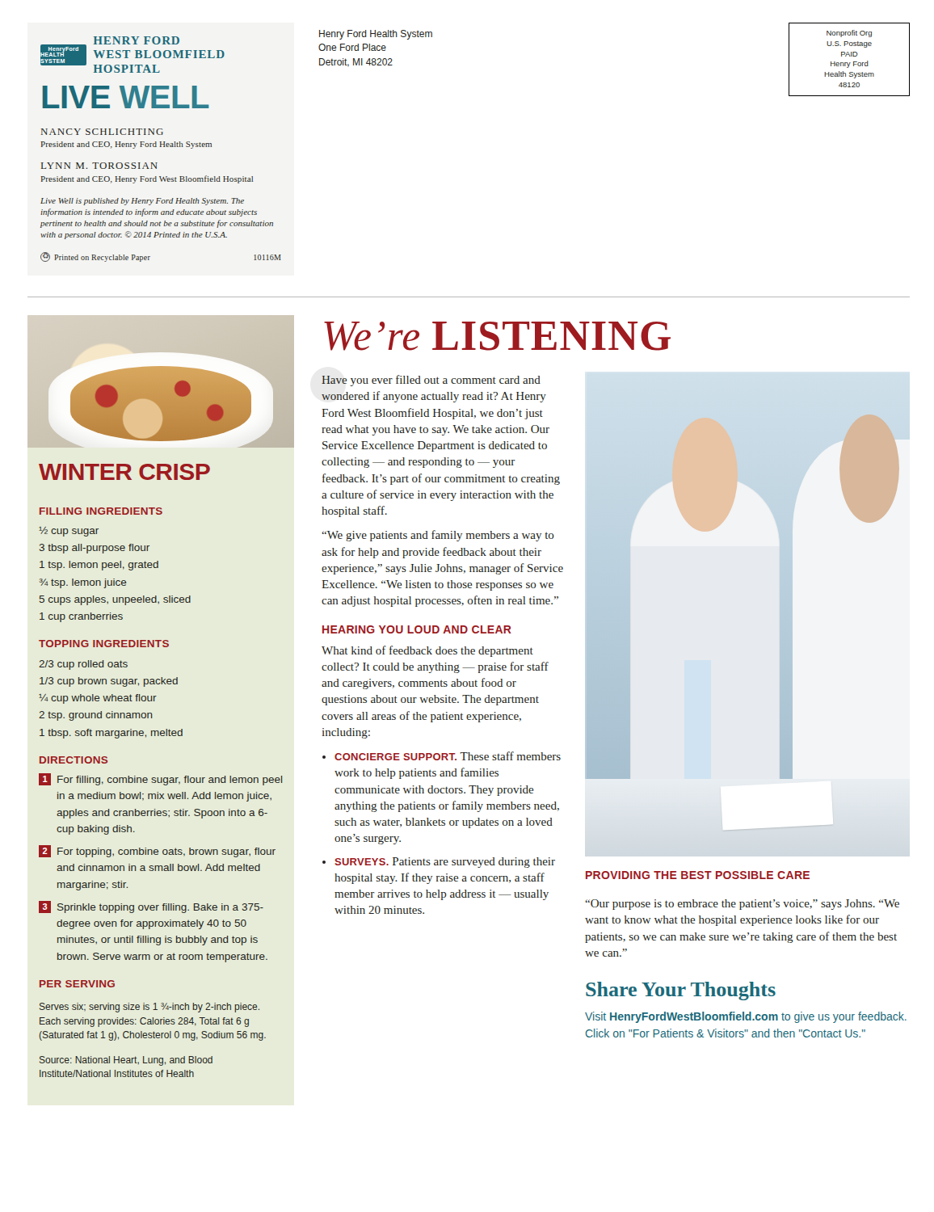HenryFord HEALTH SYSTEM
HENRY FORD WEST BLOOMFIELD HOSPITAL
LIVE WELL
NANCY SCHLICHTING
President and CEO, Henry Ford Health System
LYNN M. TOROSSIAN
President and CEO, Henry Ford West Bloomfield Hospital
Live Well is published by Henry Ford Health System. The information is intended to inform and educate about subjects pertinent to health and should not be a substitute for consultation with a personal doctor. © 2014 Printed in the U.S.A.
Printed on Recyclable Paper 10116M
Henry Ford Health System
One Ford Place
Detroit, MI 48202
Nonprofit Org
U.S. Postage
PAID
Henry Ford
Health System
48120
WINTER CRISP
Filling Ingredients
½ cup sugar
3 tbsp all-purpose flour
1 tsp. lemon peel, grated
¾ tsp. lemon juice
5 cups apples, unpeeled, sliced
1 cup cranberries
Topping Ingredients
2/3 cup rolled oats
1/3 cup brown sugar, packed
¼ cup whole wheat flour
2 tsp. ground cinnamon
1 tbsp. soft margarine, melted
Directions
1 For filling, combine sugar, flour and lemon peel in a medium bowl; mix well. Add lemon juice, apples and cranberries; stir. Spoon into a 6-cup baking dish.
2 For topping, combine oats, brown sugar, flour and cinnamon in a small bowl. Add melted margarine; stir.
3 Sprinkle topping over filling. Bake in a 375-degree oven for approximately 40 to 50 minutes, or until filling is bubbly and top is brown. Serve warm or at room temperature.
Per Serving
Serves six; serving size is 1 ¾-inch by 2-inch piece. Each serving provides: Calories 284, Total fat 6 g (Saturated fat 1 g), Cholesterol 0 mg, Sodium 56 mg.
Source: National Heart, Lung, and Blood Institute/National Institutes of Health
We’re LISTENING
Have you ever filled out a comment card and wondered if anyone actually read it? At Henry Ford West Bloomfield Hospital, we don’t just read what you have to say. We take action. Our Service Excellence Department is dedicated to collecting — and responding to — your feedback. It’s part of our commitment to creating a culture of service in every interaction with the hospital staff.
“We give patients and family members a way to ask for help and provide feedback about their experience,” says Julie Johns, manager of Service Excellence. “We listen to those responses so we can adjust hospital processes, often in real time.”
Hearing You Loud and Clear
What kind of feedback does the department collect? It could be anything — praise for staff and caregivers, comments about food or questions about our website. The department covers all areas of the patient experience, including:
Concierge support. These staff members work to help patients and families communicate with doctors. They provide anything the patients or family members need, such as water, blankets or updates on a loved one’s surgery.
Surveys. Patients are surveyed during their hospital stay. If they raise a concern, a staff member arrives to help address it — usually within 20 minutes.
Providing the Best Possible Care
“Our purpose is to embrace the patient’s voice,” says Johns. “We want to know what the hospital experience looks like for our patients, so we can make sure we’re taking care of them the best we can.”
Share Your Thoughts
Visit HenryFordWestBloomfield.com to give us your feedback. Click on "For Patients & Visitors" and then "Contact Us."